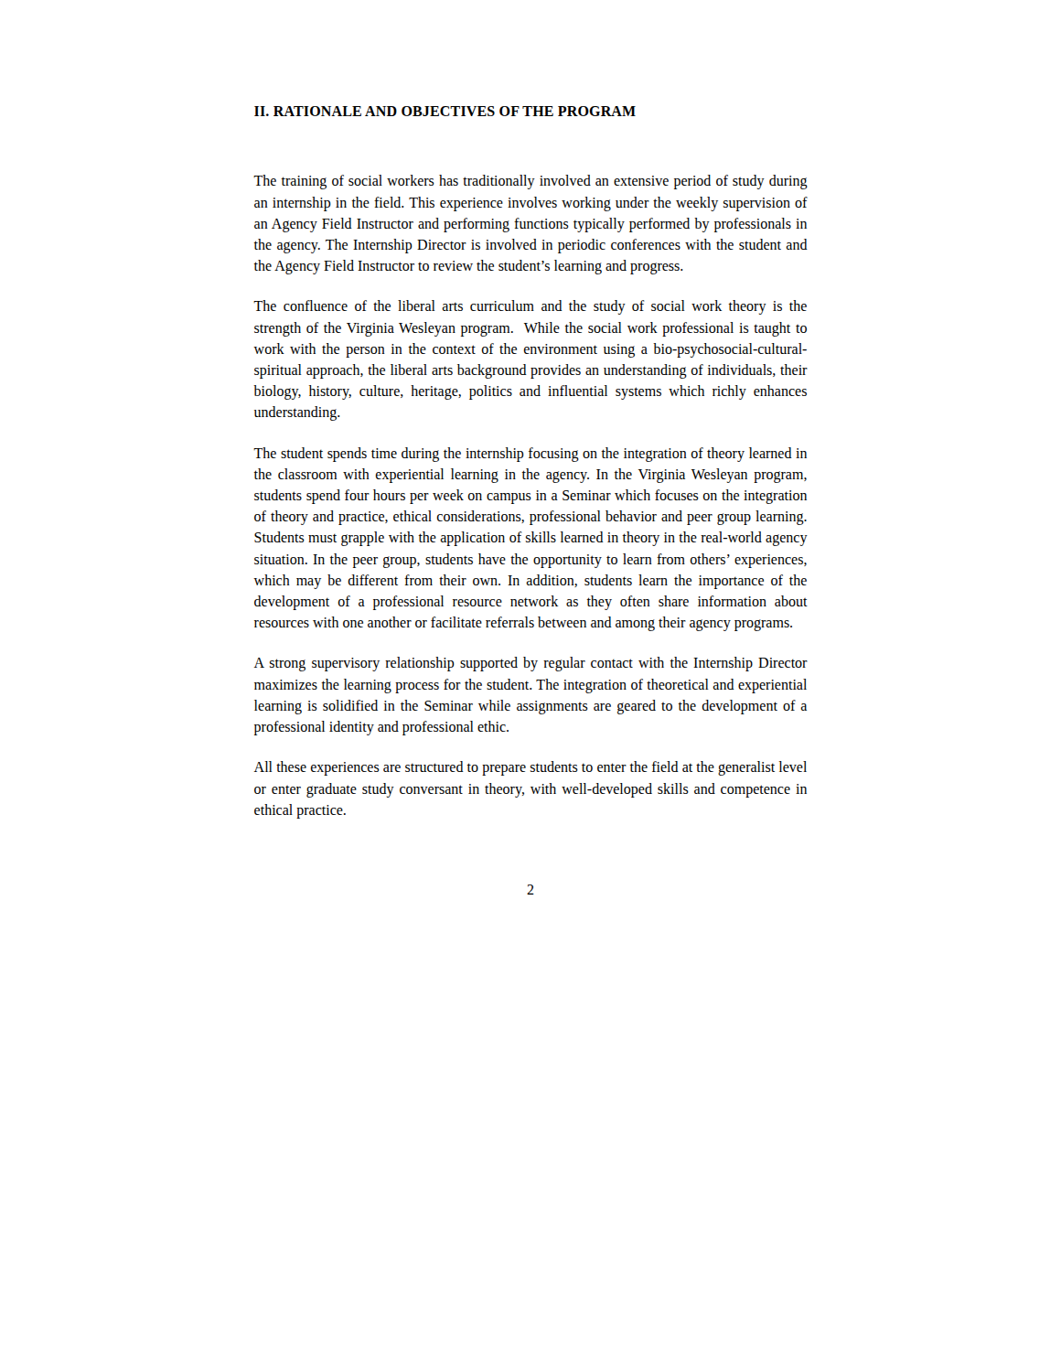II. RATIONALE AND OBJECTIVES OF THE PROGRAM
The training of social workers has traditionally involved an extensive period of study during an internship in the field. This experience involves working under the weekly supervision of an Agency Field Instructor and performing functions typically performed by professionals in the agency. The Internship Director is involved in periodic conferences with the student and the Agency Field Instructor to review the student’s learning and progress.
The confluence of the liberal arts curriculum and the study of social work theory is the strength of the Virginia Wesleyan program. While the social work professional is taught to work with the person in the context of the environment using a bio-psychosocial-cultural-spiritual approach, the liberal arts background provides an understanding of individuals, their biology, history, culture, heritage, politics and influential systems which richly enhances understanding.
The student spends time during the internship focusing on the integration of theory learned in the classroom with experiential learning in the agency. In the Virginia Wesleyan program, students spend four hours per week on campus in a Seminar which focuses on the integration of theory and practice, ethical considerations, professional behavior and peer group learning. Students must grapple with the application of skills learned in theory in the real-world agency situation. In the peer group, students have the opportunity to learn from others’ experiences, which may be different from their own. In addition, students learn the importance of the development of a professional resource network as they often share information about resources with one another or facilitate referrals between and among their agency programs.
A strong supervisory relationship supported by regular contact with the Internship Director maximizes the learning process for the student. The integration of theoretical and experiential learning is solidified in the Seminar while assignments are geared to the development of a professional identity and professional ethic.
All these experiences are structured to prepare students to enter the field at the generalist level or enter graduate study conversant in theory, with well-developed skills and competence in ethical practice.
2